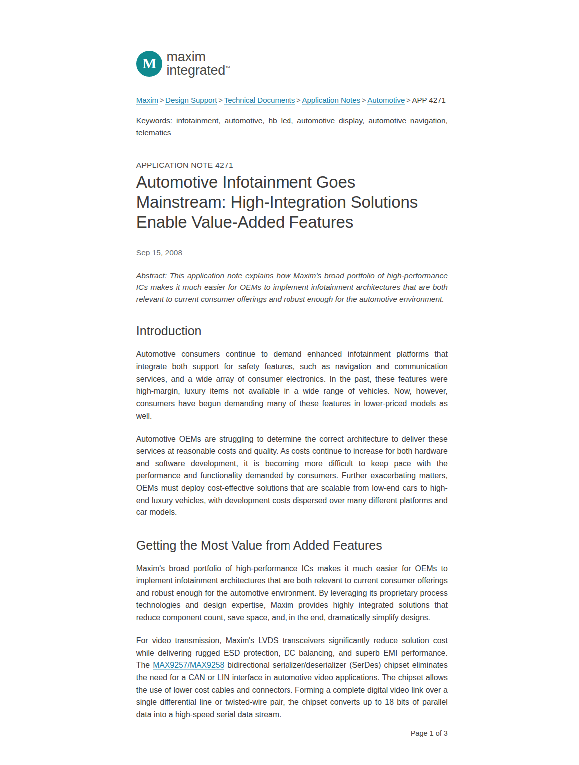M
maxim
integrated™
Maxim>Design Support>Technical Documents>Application Notes>Automotive>APP 4271
Keywords: infotainment, automotive, hb led, automotive display, automotive navigation, telematics
APPLICATION NOTE 4271
Automotive Infotainment Goes Mainstream: High-Integration Solutions Enable Value-Added Features
Sep 15, 2008
Abstract: This application note explains how Maxim's broad portfolio of high-performance ICs makes it much easier for OEMs to implement infotainment architectures that are both relevant to current consumer offerings and robust enough for the automotive environment.
Introduction
Automotive consumers continue to demand enhanced infotainment platforms that integrate both support for safety features, such as navigation and communication services, and a wide array of consumer electronics. In the past, these features were high-margin, luxury items not available in a wide range of vehicles. Now, however, consumers have begun demanding many of these features in lower-priced models as well.
Automotive OEMs are struggling to determine the correct architecture to deliver these services at reasonable costs and quality. As costs continue to increase for both hardware and software development, it is becoming more difficult to keep pace with the performance and functionality demanded by consumers. Further exacerbating matters, OEMs must deploy cost-effective solutions that are scalable from low-end cars to high-end luxury vehicles, with development costs dispersed over many different platforms and car models.
Getting the Most Value from Added Features
Maxim's broad portfolio of high-performance ICs makes it much easier for OEMs to implement infotainment architectures that are both relevant to current consumer offerings and robust enough for the automotive environment. By leveraging its proprietary process technologies and design expertise, Maxim provides highly integrated solutions that reduce component count, save space, and, in the end, dramatically simplify designs.
For video transmission, Maxim's LVDS transceivers significantly reduce solution cost while delivering rugged ESD protection, DC balancing, and superb EMI performance. The MAX9257/MAX9258 bidirectional serializer/deserializer (SerDes) chipset eliminates the need for a CAN or LIN interface in automotive video applications. The chipset allows the use of lower cost cables and connectors. Forming a complete digital video link over a single differential line or twisted-wire pair, the chipset converts up to 18 bits of parallel data into a high-speed serial data stream.
Page 1 of 3